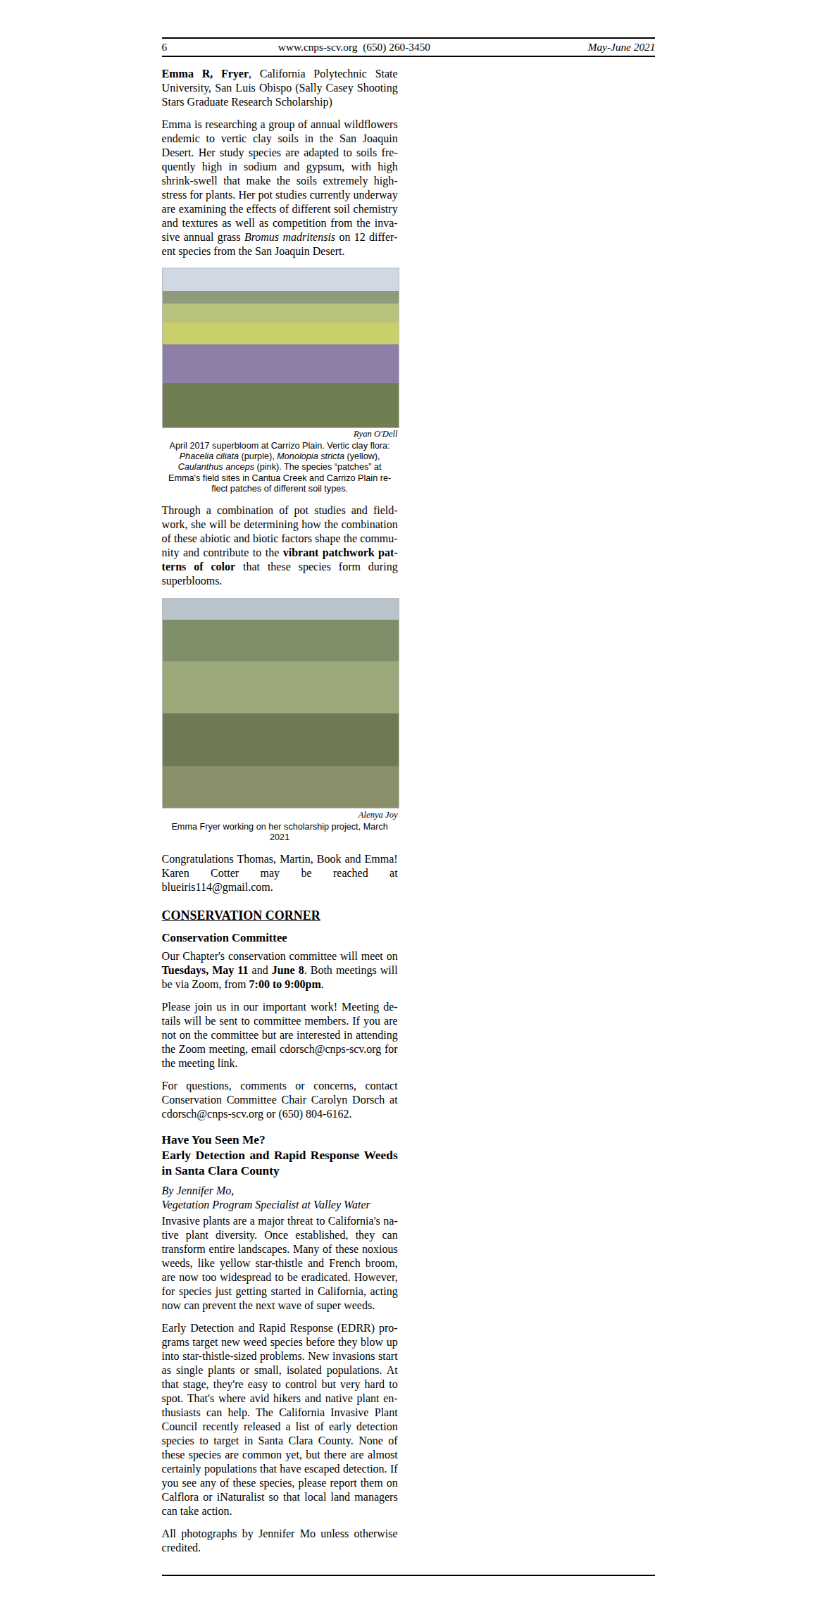| 6 | www.cnps-scv.org (650) 260-3450 | May-June 2021 |
Emma R, Fryer, California Polytechnic State University, San Luis Obispo (Sally Casey Shooting Stars Graduate Research Scholarship)
Emma is researching a group of annual wildflowers endemic to vertic clay soils in the San Joaquin Desert. Her study species are adapted to soils frequently high in sodium and gypsum, with high shrink-swell that make the soils extremely high-stress for plants. Her pot studies currently underway are examining the effects of different soil chemistry and textures as well as competition from the invasive annual grass Bromus madritensis on 12 different species from the San Joaquin Desert.
Ryan O'Dell
April 2017 superbloom at Carrizo Plain. Vertic clay flora: Phacelia ciliata (purple), Monolopia stricta (yellow), Caulanthus anceps (pink). The species “patches” at Emma's field sites in Cantua Creek and Carrizo Plain reflect patches of different soil types.
Through a combination of pot studies and fieldwork, she will be determining how the combination of these abiotic and biotic factors shape the community and contribute to the vibrant patchwork patterns of color that these species form during superblooms.
Alenya Joy
Emma Fryer working on her scholarship project, March 2021
Congratulations Thomas, Martin, Book and Emma! Karen Cotter may be reached at blueiris114@gmail.com.
CONSERVATION CORNER
Conservation Committee
Our Chapter's conservation committee will meet on Tuesdays, May 11 and June 8. Both meetings will be via Zoom, from 7:00 to 9:00pm.
Please join us in our important work! Meeting details will be sent to committee members. If you are not on the committee but are interested in attending the Zoom meeting, email cdorsch@cnps-scv.org for the meeting link.
For questions, comments or concerns, contact Conservation Committee Chair Carolyn Dorsch at cdorsch@cnps-scv.org or (650) 804-6162.
Have You Seen Me?
Early Detection and Rapid Response Weeds in Santa Clara County
By Jennifer Mo,
Vegetation Program Specialist at Valley Water
Invasive plants are a major threat to California's native plant diversity. Once established, they can transform entire landscapes. Many of these noxious weeds, like yellow star-thistle and French broom, are now too widespread to be eradicated. However, for species just getting started in California, acting now can prevent the next wave of super weeds.
Early Detection and Rapid Response (EDRR) programs target new weed species before they blow up into star-thistle-sized problems. New invasions start as single plants or small, isolated populations. At that stage, they're easy to control but very hard to spot. That's where avid hikers and native plant enthusiasts can help. The California Invasive Plant Council recently released a list of early detection species to target in Santa Clara County. None of these species are common yet, but there are almost certainly populations that have escaped detection. If you see any of these species, please report them on Calflora or iNaturalist so that local land managers can take action.
All photographs by Jennifer Mo unless otherwise credited.